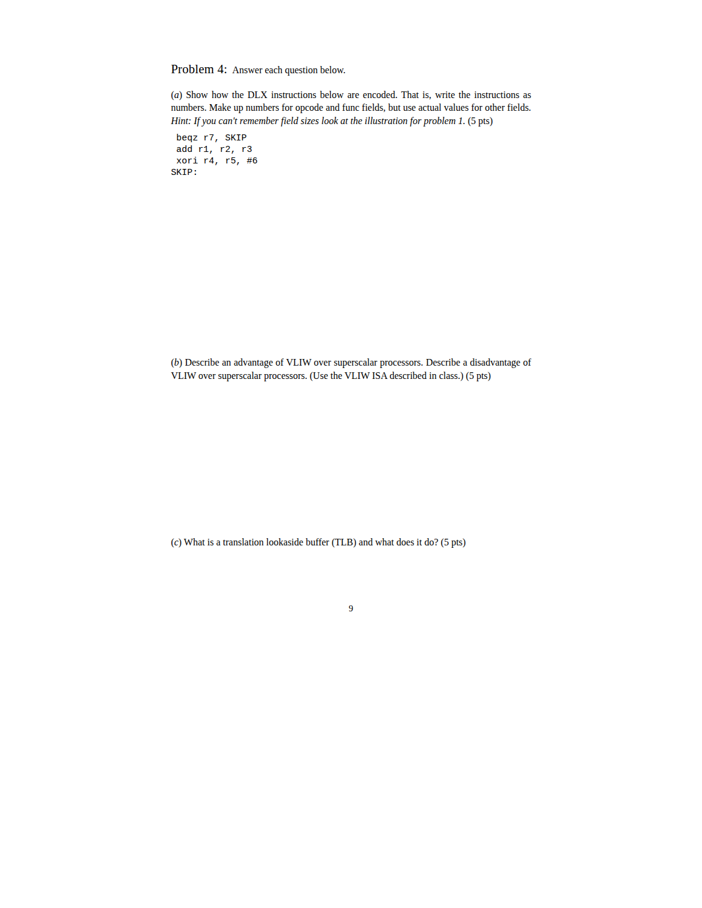Problem 4: Answer each question below.
(a) Show how the DLX instructions below are encoded. That is, write the instructions as numbers. Make up numbers for opcode and func fields, but use actual values for other fields. Hint: If you can't remember field sizes look at the illustration for problem 1. (5 pts)
 beqz r7, SKIP
 add r1, r2, r3
 xori r4, r5, #6
SKIP:
(b) Describe an advantage of VLIW over superscalar processors. Describe a disadvantage of VLIW over superscalar processors. (Use the VLIW ISA described in class.) (5 pts)
(c) What is a translation lookaside buffer (TLB) and what does it do? (5 pts)
9